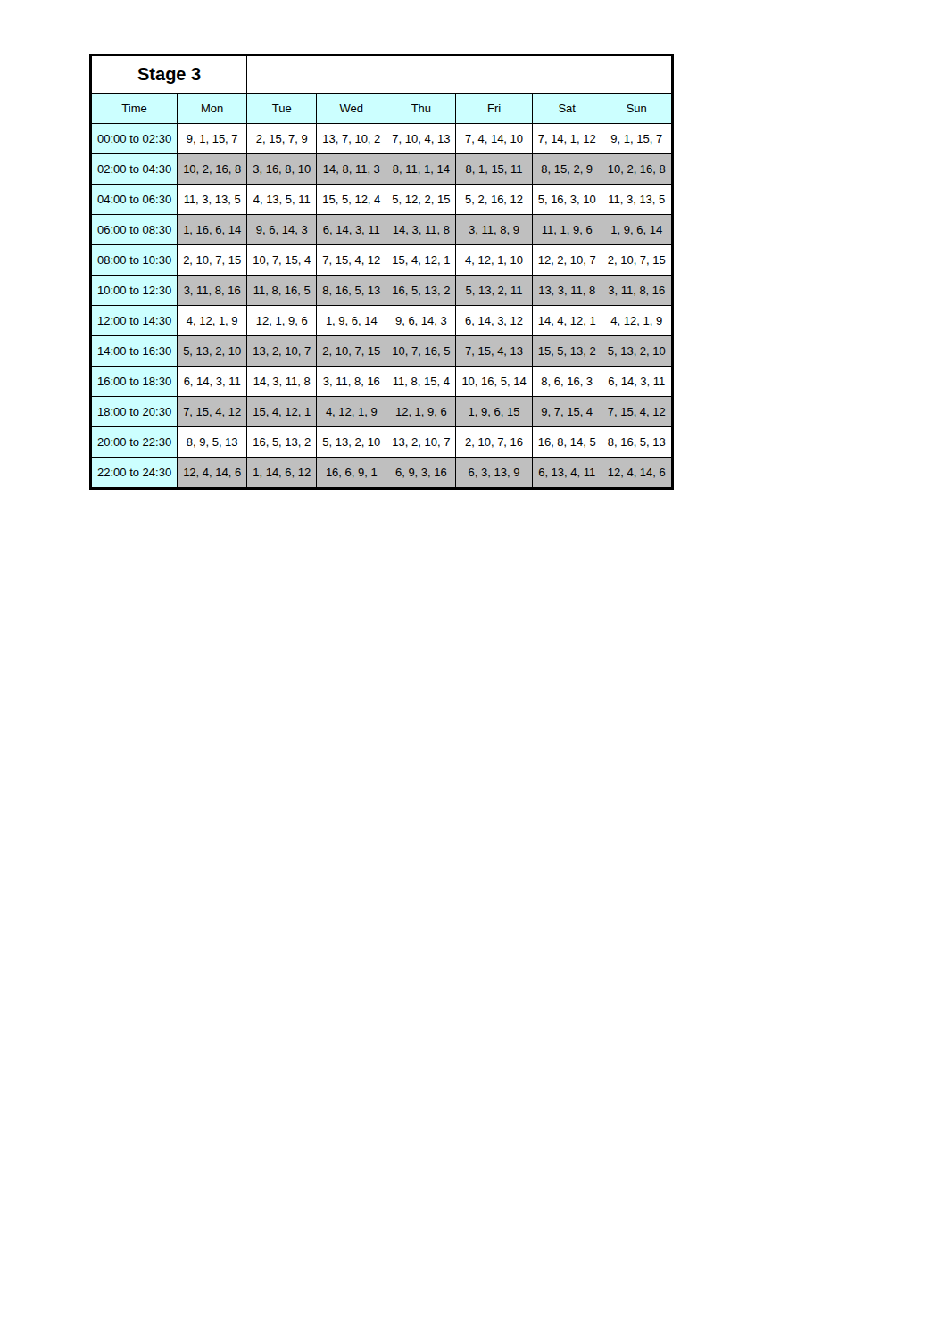| Stage 3 | |
| --- | --- |
| Time | Mon | Tue | Wed | Thu | Fri | Sat | Sun |
| 00:00 to 02:30 | 9, 1, 15, 7 | 2, 15, 7, 9 | 13, 7, 10, 2 | 7, 10, 4, 13 | 7, 4, 14, 10 | 7, 14, 1, 12 | 9, 1, 15, 7 |
| 02:00 to 04:30 | 10, 2, 16, 8 | 3, 16, 8, 10 | 14, 8, 11, 3 | 8, 11, 1, 14 | 8, 1, 15, 11 | 8, 15, 2, 9 | 10, 2, 16, 8 |
| 04:00 to 06:30 | 11, 3, 13, 5 | 4, 13, 5, 11 | 15, 5, 12, 4 | 5, 12, 2, 15 | 5, 2, 16, 12 | 5, 16, 3, 10 | 11, 3, 13, 5 |
| 06:00 to 08:30 | 1, 16, 6, 14 | 9, 6, 14, 3 | 6, 14, 3, 11 | 14, 3, 11, 8 | 3, 11, 8, 9 | 11, 1, 9, 6 | 1, 9, 6, 14 |
| 08:00 to 10:30 | 2, 10, 7, 15 | 10, 7, 15, 4 | 7, 15, 4, 12 | 15, 4, 12, 1 | 4, 12, 1, 10 | 12, 2, 10, 7 | 2, 10, 7, 15 |
| 10:00 to 12:30 | 3, 11, 8, 16 | 11, 8, 16, 5 | 8, 16, 5, 13 | 16, 5, 13, 2 | 5, 13, 2, 11 | 13, 3, 11, 8 | 3, 11, 8, 16 |
| 12:00 to 14:30 | 4, 12, 1, 9 | 12, 1, 9, 6 | 1, 9, 6, 14 | 9, 6, 14, 3 | 6, 14, 3, 12 | 14, 4, 12, 1 | 4, 12, 1, 9 |
| 14:00 to 16:30 | 5, 13, 2, 10 | 13, 2, 10, 7 | 2, 10, 7, 15 | 10, 7, 16, 5 | 7, 15, 4, 13 | 15, 5, 13, 2 | 5, 13, 2, 10 |
| 16:00 to 18:30 | 6, 14, 3, 11 | 14, 3, 11, 8 | 3, 11, 8, 16 | 11, 8, 15, 4 | 10, 16, 5, 14 | 8, 6, 16, 3 | 6, 14, 3, 11 |
| 18:00 to 20:30 | 7, 15, 4, 12 | 15, 4, 12, 1 | 4, 12, 1, 9 | 12, 1, 9, 6 | 1, 9, 6, 15 | 9, 7, 15, 4 | 7, 15, 4, 12 |
| 20:00 to 22:30 | 8, 9, 5, 13 | 16, 5, 13, 2 | 5, 13, 2, 10 | 13, 2, 10, 7 | 2, 10, 7, 16 | 16, 8, 14, 5 | 8, 16, 5, 13 |
| 22:00 to 24:30 | 12, 4, 14, 6 | 1, 14, 6, 12 | 16, 6, 9, 1 | 6, 9, 3, 16 | 6, 3, 13, 9 | 6, 13, 4, 11 | 12, 4, 14, 6 |